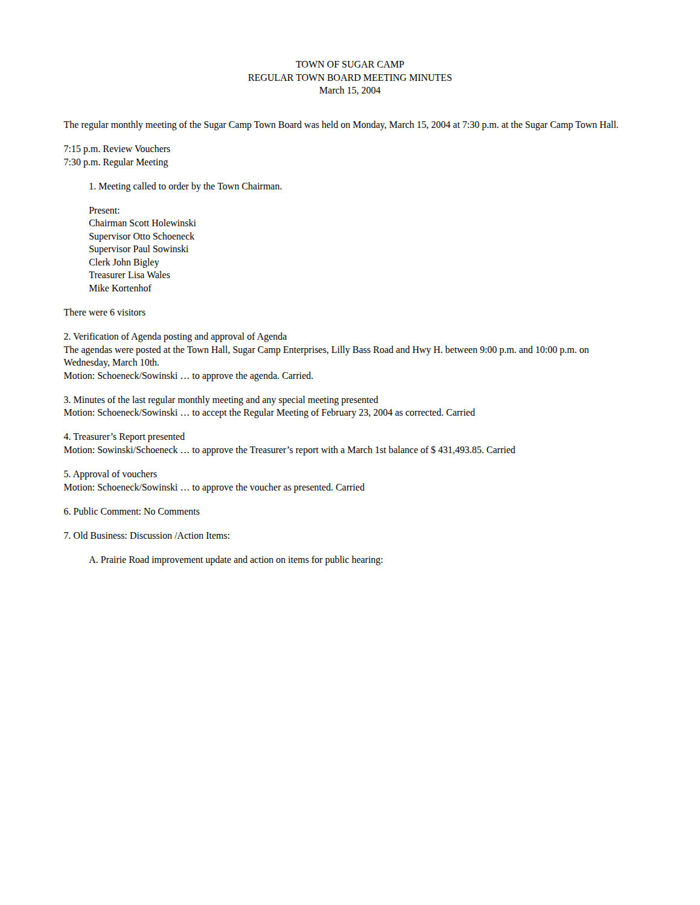TOWN OF SUGAR CAMP
REGULAR TOWN BOARD MEETING MINUTES
March 15, 2004
The regular monthly meeting of the Sugar Camp Town Board was held on Monday, March 15, 2004 at 7:30 p.m. at the Sugar Camp Town Hall.
7:15 p.m. Review Vouchers
7:30 p.m. Regular Meeting
1. Meeting called to order by the Town Chairman.
Present:
Chairman Scott Holewinski
Supervisor Otto Schoeneck
Supervisor Paul Sowinski
Clerk John Bigley
Treasurer Lisa Wales
Mike Kortenhof
There were 6 visitors
2. Verification of Agenda posting and approval of Agenda
The agendas were posted at the Town Hall, Sugar Camp Enterprises, Lilly Bass Road and Hwy H. between 9:00 p.m. and 10:00 p.m. on Wednesday, March 10th.
Motion: Schoeneck/Sowinski … to approve the agenda. Carried.
3. Minutes of the last regular monthly meeting and any special meeting presented
Motion: Schoeneck/Sowinski … to accept the Regular Meeting of February 23, 2004 as corrected. Carried
4. Treasurer’s Report presented
Motion: Sowinski/Schoeneck … to approve the Treasurer’s report with a March 1st balance of $ 431,493.85. Carried
5. Approval of vouchers
Motion: Schoeneck/Sowinski … to approve the voucher as presented. Carried
6. Public Comment: No Comments
7. Old Business: Discussion /Action Items:
A. Prairie Road improvement update and action on items for public hearing: